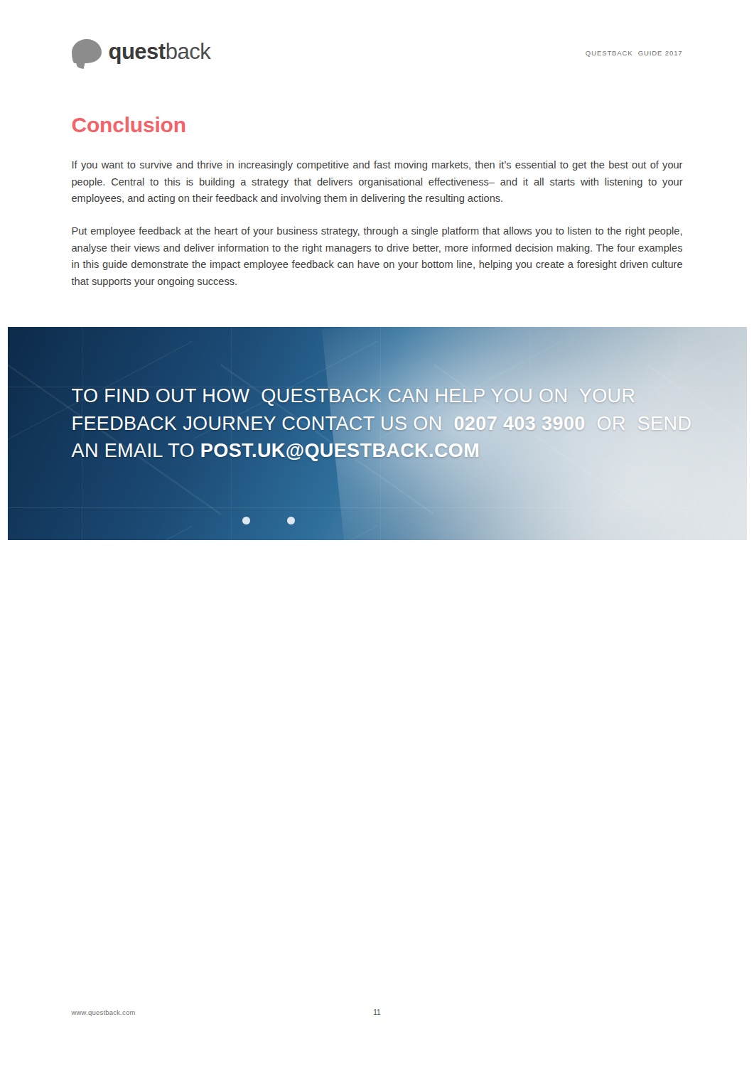questback
QUESTBACK GUIDE 2017
Conclusion
If you want to survive and thrive in increasingly competitive and fast moving markets, then it’s essential to get the best out of your people. Central to this is building a strategy that delivers organisational effectiveness– and it all starts with listening to your employees, and acting on their feedback and involving them in delivering the resulting actions.
Put employee feedback at the heart of your business strategy, through a single platform that allows you to listen to the right people, analyse their views and deliver information to the right managers to drive better, more informed decision making. The four examples in this guide demonstrate the impact employee feedback can have on your bottom line, helping you create a foresight driven culture that supports your ongoing success.
TO FIND OUT HOW QUESTBACK CAN HELP YOU ON YOUR FEEDBACK JOURNEY CONTACT US ON 0207 403 3900 OR SEND AN EMAIL TO POST.UK@QUESTBACK.COM
www.questback.com
11